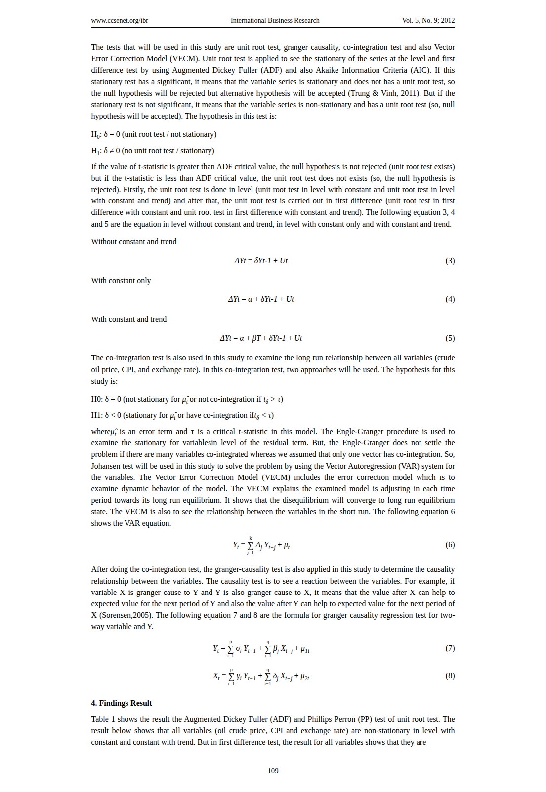www.ccsenet.org/ibr International Business Research Vol. 5, No. 9; 2012
The tests that will be used in this study are unit root test, granger causality, co-integration test and also Vector Error Correction Model (VECM). Unit root test is applied to see the stationary of the series at the level and first difference test by using Augmented Dickey Fuller (ADF) and also Akaike Information Criteria (AIC). If this stationary test has a significant, it means that the variable series is stationary and does not has a unit root test, so the null hypothesis will be rejected but alternative hypothesis will be accepted (Trung & Vinh, 2011). But if the stationary test is not significant, it means that the variable series is non-stationary and has a unit root test (so, null hypothesis will be accepted). The hypothesis in this test is:
H0: δ = 0 (unit root test / not stationary)
H1: δ ≠ 0 (no unit root test / stationary)
If the value of t-statistic is greater than ADF critical value, the null hypothesis is not rejected (unit root test exists) but if the t-statistic is less than ADF critical value, the unit root test does not exists (so, the null hypothesis is rejected). Firstly, the unit root test is done in level (unit root test in level with constant and unit root test in level with constant and trend) and after that, the unit root test is carried out in first difference (unit root test in first difference with constant and unit root test in first difference with constant and trend). The following equation 3, 4 and 5 are the equation in level without constant and trend, in level with constant only and with constant and trend.
Without constant and trend
ΔYt = δYt-1 + Ut (3)
With constant only
ΔYt = α + δYt-1 + Ut (4)
With constant and trend
ΔYt = α + βT + δYt-1 + Ut (5)
The co-integration test is also used in this study to examine the long run relationship between all variables (crude oil price, CPI, and exchange rate). In this co-integration test, two approaches will be used. The hypothesis for this study is:
H0: δ = 0 (not stationary for μ̂t or not co-integration if tδ > τ)
H1: δ < 0 (stationary for μ̂t or have co-integration iftδ < τ)
whereμ̂t is an error term and τ is a critical t-statistic in this model. The Engle-Granger procedure is used to examine the stationary for variablesin level of the residual term. But, the Engle-Granger does not settle the problem if there are many variables co-integrated whereas we assumed that only one vector has co-integration. So, Johansen test will be used in this study to solve the problem by using the Vector Autoregression (VAR) system for the variables. The Vector Error Correction Model (VECM) includes the error correction model which is to examine dynamic behavior of the model. The VECM explains the examined model is adjusting in each time period towards its long run equilibrium. It shows that the disequilibrium will converge to long run equilibrium state. The VECM is also to see the relationship between the variables in the short run. The following equation 6 shows the VAR equation.
Yt = k∑j=1 Aj Yt−j + μt (6)
After doing the co-integration test, the granger-causality test is also applied in this study to determine the causality relationship between the variables. The causality test is to see a reaction between the variables. For example, if variable X is granger cause to Y and Y is also granger cause to X, it means that the value after X can help to expected value for the next period of Y and also the value after Y can help to expected value for the next period of X (Sorensen,2005). The following equation 7 and 8 are the formula for granger causality regression test for two-way variable and Y.
Yt = p∑i=1 σi Yt−1 + q∑i=1 βj Xt−j + μ1t (7)
Xt = p∑i=1 γi Yt−1 + q∑i−1 δj Xt−j + μ2t (8)
4. Findings Result
Table 1 shows the result the Augmented Dickey Fuller (ADF) and Phillips Perron (PP) test of unit root test. The result below shows that all variables (oil crude price, CPI and exchange rate) are non-stationary in level with constant and constant with trend. But in first difference test, the result for all variables shows that they are
109